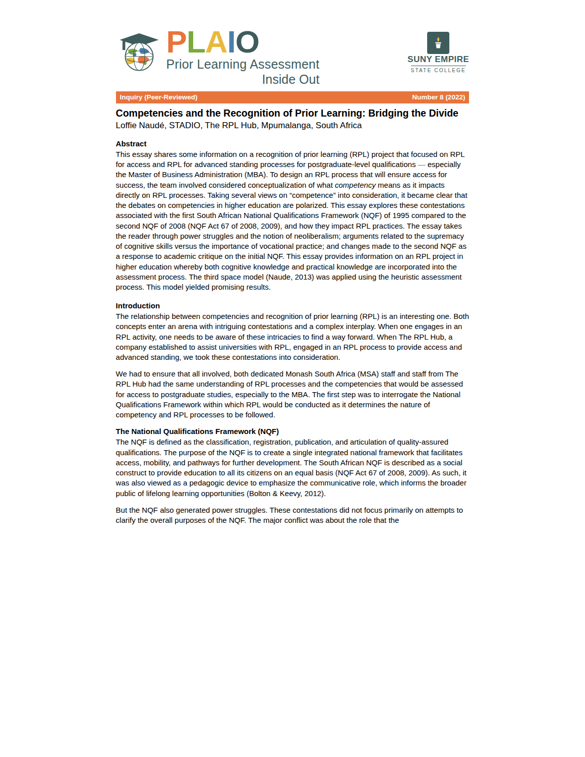PLAIO
Prior Learning Assessment
Inside Out
SUNY EMPIRE
STATE COLLEGE
Inquiry (Peer-Reviewed) Number 8 (2022)
Competencies and the Recognition of Prior Learning: Bridging the Divide
Loffie Naudé, STADIO, The RPL Hub, Mpumalanga, South Africa
Abstract
This essay shares some information on a recognition of prior learning (RPL) project that focused on RPL for access and RPL for advanced standing processes for postgraduate-level qualifications — especially the Master of Business Administration (MBA). To design an RPL process that will ensure access for success, the team involved considered conceptualization of what competency means as it impacts directly on RPL processes. Taking several views on “competence” into consideration, it became clear that the debates on competencies in higher education are polarized. This essay explores these contestations associated with the first South African National Qualifications Framework (NQF) of 1995 compared to the second NQF of 2008 (NQF Act 67 of 2008, 2009), and how they impact RPL practices. The essay takes the reader through power struggles and the notion of neoliberalism; arguments related to the supremacy of cognitive skills versus the importance of vocational practice; and changes made to the second NQF as a response to academic critique on the initial NQF. This essay provides information on an RPL project in higher education whereby both cognitive knowledge and practical knowledge are incorporated into the assessment process. The third space model (Naude, 2013) was applied using the heuristic assessment process. This model yielded promising results.
Introduction
The relationship between competencies and recognition of prior learning (RPL) is an interesting one. Both concepts enter an arena with intriguing contestations and a complex interplay. When one engages in an RPL activity, one needs to be aware of these intricacies to find a way forward. When The RPL Hub, a company established to assist universities with RPL, engaged in an RPL process to provide access and advanced standing, we took these contestations into consideration.
We had to ensure that all involved, both dedicated Monash South Africa (MSA) staff and staff from The RPL Hub had the same understanding of RPL processes and the competencies that would be assessed for access to postgraduate studies, especially to the MBA. The first step was to interrogate the National Qualifications Framework within which RPL would be conducted as it determines the nature of competency and RPL processes to be followed.
The National Qualifications Framework (NQF)
The NQF is defined as the classification, registration, publication, and articulation of quality-assured qualifications. The purpose of the NQF is to create a single integrated national framework that facilitates access, mobility, and pathways for further development. The South African NQF is described as a social construct to provide education to all its citizens on an equal basis (NQF Act 67 of 2008, 2009). As such, it was also viewed as a pedagogic device to emphasize the communicative role, which informs the broader public of lifelong learning opportunities (Bolton & Keevy, 2012).
But the NQF also generated power struggles. These contestations did not focus primarily on attempts to clarify the overall purposes of the NQF. The major conflict was about the role that the